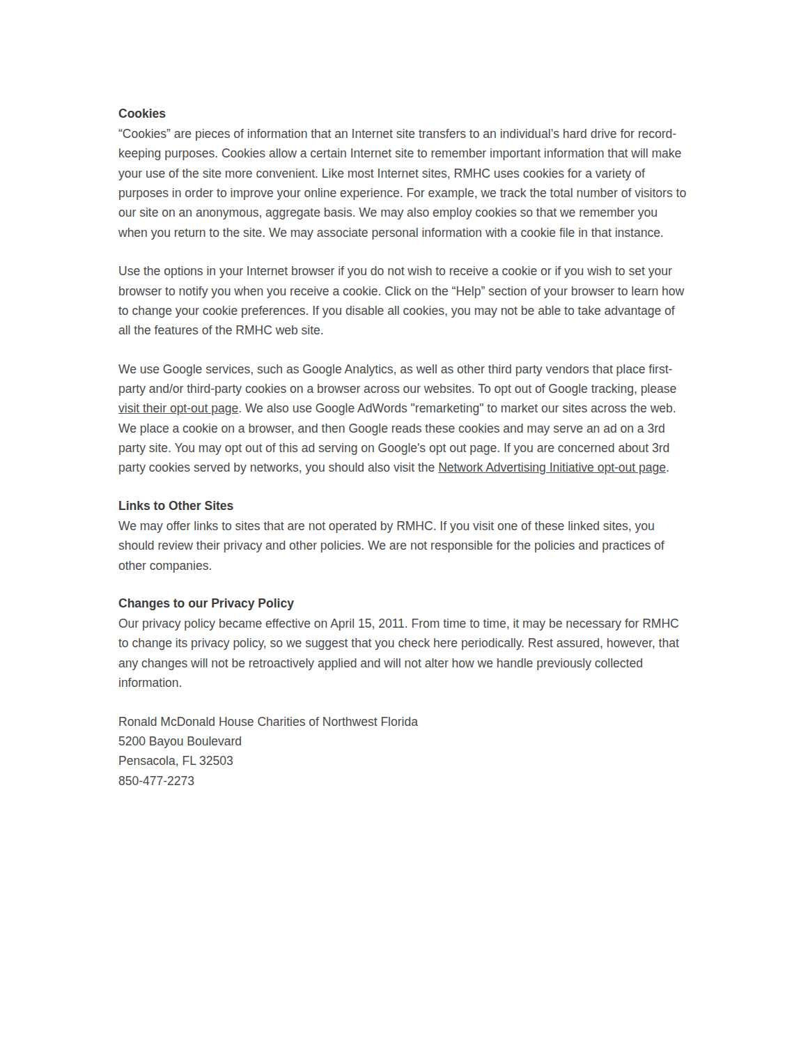Cookies
“Cookies” are pieces of information that an Internet site transfers to an individual’s hard drive for record-keeping purposes. Cookies allow a certain Internet site to remember important information that will make your use of the site more convenient. Like most Internet sites, RMHC uses cookies for a variety of purposes in order to improve your online experience. For example, we track the total number of visitors to our site on an anonymous, aggregate basis. We may also employ cookies so that we remember you when you return to the site. We may associate personal information with a cookie file in that instance.
Use the options in your Internet browser if you do not wish to receive a cookie or if you wish to set your browser to notify you when you receive a cookie. Click on the “Help” section of your browser to learn how to change your cookie preferences. If you disable all cookies, you may not be able to take advantage of all the features of the RMHC web site.
We use Google services, such as Google Analytics, as well as other third party vendors that place first-party and/or third-party cookies on a browser across our websites. To opt out of Google tracking, please visit their opt-out page. We also use Google AdWords "remarketing" to market our sites across the web. We place a cookie on a browser, and then Google reads these cookies and may serve an ad on a 3rd party site. You may opt out of this ad serving on Google's opt out page. If you are concerned about 3rd party cookies served by networks, you should also visit the Network Advertising Initiative opt-out page.
Links to Other Sites
We may offer links to sites that are not operated by RMHC. If you visit one of these linked sites, you should review their privacy and other policies. We are not responsible for the policies and practices of other companies.
Changes to our Privacy Policy
Our privacy policy became effective on April 15, 2011. From time to time, it may be necessary for RMHC to change its privacy policy, so we suggest that you check here periodically. Rest assured, however, that any changes will not be retroactively applied and will not alter how we handle previously collected information.
Ronald McDonald House Charities of Northwest Florida
5200 Bayou Boulevard
Pensacola, FL 32503
850-477-2273